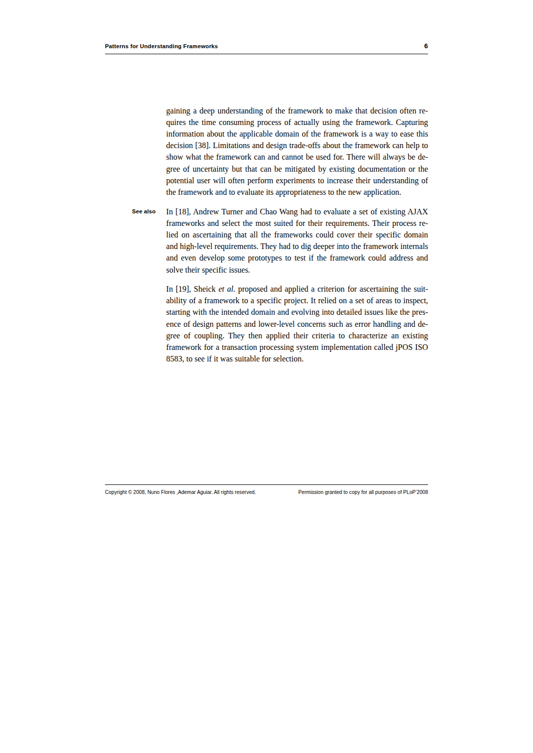Patterns for Understanding Frameworks 6
gaining a deep understanding of the framework to make that decision often requires the time consuming process of actually using the framework. Capturing information about the applicable domain of the framework is a way to ease this decision [38]. Limitations and design trade-offs about the framework can help to show what the framework can and cannot be used for. There will always be degree of uncertainty but that can be mitigated by existing documentation or the potential user will often perform experiments to increase their understanding of the framework and to evaluate its appropriateness to the new application.
See also
In [18], Andrew Turner and Chao Wang had to evaluate a set of existing AJAX frameworks and select the most suited for their requirements. Their process relied on ascertaining that all the frameworks could cover their specific domain and high-level requirements. They had to dig deeper into the framework internals and even develop some prototypes to test if the framework could address and solve their specific issues.
In [19], Sheick et al. proposed and applied a criterion for ascertaining the suitability of a framework to a specific project. It relied on a set of areas to inspect, starting with the intended domain and evolving into detailed issues like the presence of design patterns and lower-level concerns such as error handling and degree of coupling. They then applied their criteria to characterize an existing framework for a transaction processing system implementation called jPOS ISO 8583, to see if it was suitable for selection.
Copyright © 2008, Nuno Flores ,Ademar Aguiar. All rights reserved. Permission granted to copy for all purposes of PLoP’2008